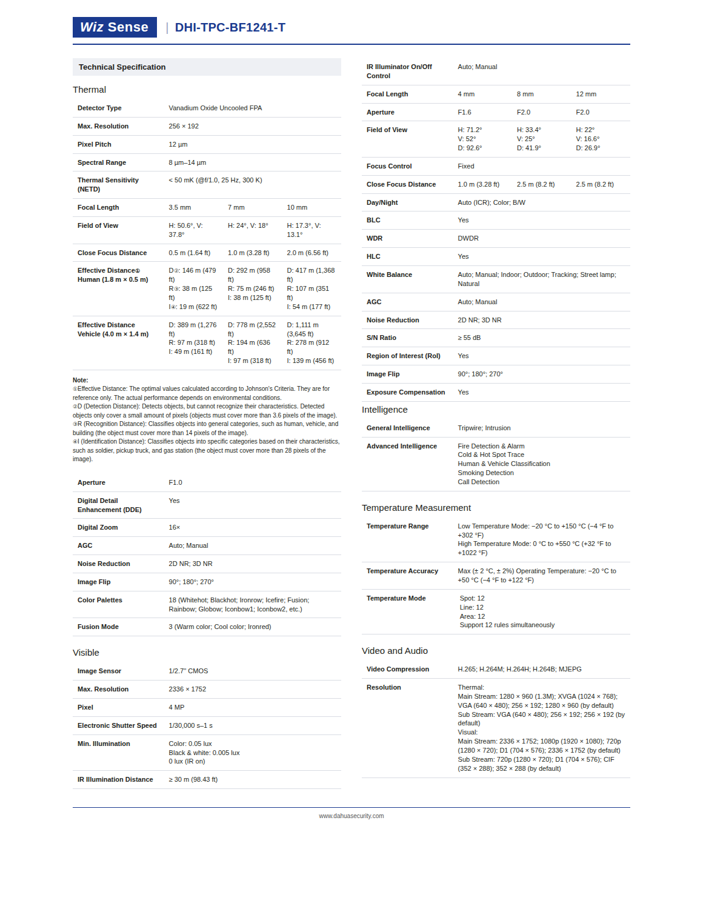Wiz Sense |DHI-TPC-BF1241-T
Technical Specification
Thermal
| Detector Type | Vanadium Oxide Uncooled FPA |
| Max. Resolution | 256 × 192 |
| Pixel Pitch | 12 µm |
| Spectral Range | 8 µm–14 µm |
| Thermal Sensitivity (NETD) | < 50 mK (@f/1.0, 25 Hz, 300 K) |
| Focal Length | 3.5 mm | 7 mm | 10 mm |
| Field of View | H: 50.6°, V: 37.8° | H: 24°, V: 18° | H: 17.3°, V: 13.1° |
| Close Focus Distance | 0.5 m (1.64 ft) | 1.0 m (3.28 ft) | 2.0 m (6.56 ft) |
| Effective Distance ① Human (1.8 m × 0.5 m) | D ② : 146 m (479 ft) R ③ : 38 m (125 ft) I ④ : 19 m (622 ft) | D: 292 m (958 ft) R: 75 m (246 ft) I: 38 m (125 ft) | D: 417 m (1,368 ft) R: 107 m (351 ft) I: 54 m (177 ft) |
| Effective Distance Vehicle (4.0 m × 1.4 m) | D: 389 m (1,276 ft) R: 97 m (318 ft) I: 49 m (161 ft) | D: 778 m (2,552 ft) R: 194 m (636 ft) I: 97 m (318 ft) | D: 1,111 m (3,645 ft) R: 278 m (912 ft) I: 139 m (456 ft) |
Note:
① Effective Distance: The optimal values calculated according to Johnson's Criteria. They are for reference only. The actual performance depends on environmental conditions.
② D (Detection Distance): Detects objects, but cannot recognize their characteristics. Detected objects only cover a small amount of pixels (objects must cover more than 3.6 pixels of the image).
③ R (Recognition Distance): Classifies objects into general categories, such as human, vehicle, and building (the object must cover more than 14 pixels of the image).
④ I (Identification Distance): Classifies objects into specific categories based on their characteristics, such as soldier, pickup truck, and gas station (the object must cover more than 28 pixels of the image).
| Aperture | F1.0 |
| Digital Detail Enhancement (DDE) | Yes |
| Digital Zoom | 16× |
| AGC | Auto; Manual |
| Noise Reduction | 2D NR; 3D NR |
| Image Flip | 90°; 180°; 270° |
| Color Palettes | 18 (Whitehot; Blackhot; Ironrow; Icefire; Fusion; Rainbow; Globow; Iconbow1; Iconbow2, etc.) |
| Fusion Mode | 3 (Warm color; Cool color; Ironred) |
Visible
| Image Sensor | 1/2.7'' CMOS |
| Max. Resolution | 2336 × 1752 |
| Pixel | 4 MP |
| Electronic Shutter Speed | 1/30,000 s–1 s |
| Min. Illumination | Color: 0.05 lux Black & white: 0.005 lux 0 lux (IR on) |
| IR Illumination Distance | ≥ 30 m (98.43 ft) |
| IR Illuminator On/Off Control | Auto; Manual |
| Focal Length | 4 mm | 8 mm | 12 mm |
| Aperture | F1.6 | F2.0 | F2.0 |
| Field of View | H: 71.2° V: 52° D: 92.6° | H: 33.4° V: 25° D: 41.9° | H: 22° V: 16.6° D: 26.9° |
| Focus Control | Fixed |
| Close Focus Distance | 1.0 m (3.28 ft) | 2.5 m (8.2 ft) | 2.5 m (8.2 ft) |
| Day/Night | Auto (ICR); Color; B/W |
| BLC | Yes |
| WDR | DWDR |
| HLC | Yes |
| White Balance | Auto; Manual; Indoor; Outdoor; Tracking; Street lamp; Natural |
| AGC | Auto; Manual |
| Noise Reduction | 2D NR; 3D NR |
| S/N Ratio | ≥ 55 dB |
| Region of Interest (RoI) | Yes |
| Image Flip | 90°; 180°; 270° |
| Exposure Compensation | Yes |
Intelligence
| General Intelligence | Tripwire; Intrusion |
| Advanced Intelligence | Fire Detection & Alarm Cold & Hot Spot Trace Human & Vehicle Classification Smoking Detection Call Detection |
Temperature Measurement
| Temperature Range | Low Temperature Mode: −20 °C to +150 °C (−4 °F to +302 °F) High Temperature Mode: 0 °C to +550 °C (+32 °F to +1022 °F) |
| Temperature Accuracy | Max (± 2 °C, ± 2%) Operating Temperature: −20 °C to +50 °C (−4 °F to +122 °F) |
| Temperature Mode | Spot: 12 Line: 12 Area: 12 Support 12 rules simultaneously |
Video and Audio
| Video Compression | H.265; H.264M; H.264H; H.264B; MJEPG |
| Resolution | Thermal: Main Stream: 1280 × 960 (1.3M); XVGA (1024 × 768); VGA (640 × 480); 256 × 192; 1280 × 960 (by default) Sub Stream: VGA (640 × 480); 256 × 192; 256 × 192 (by default) Visual: Main Stream: 2336 × 1752; 1080p (1920 × 1080); 720p (1280 × 720); D1 (704 × 576); 2336 × 1752 (by default) Sub Stream: 720p (1280 × 720); D1 (704 × 576); CIF (352 × 288); 352 × 288 (by default) |
www.dahuasecurity.com